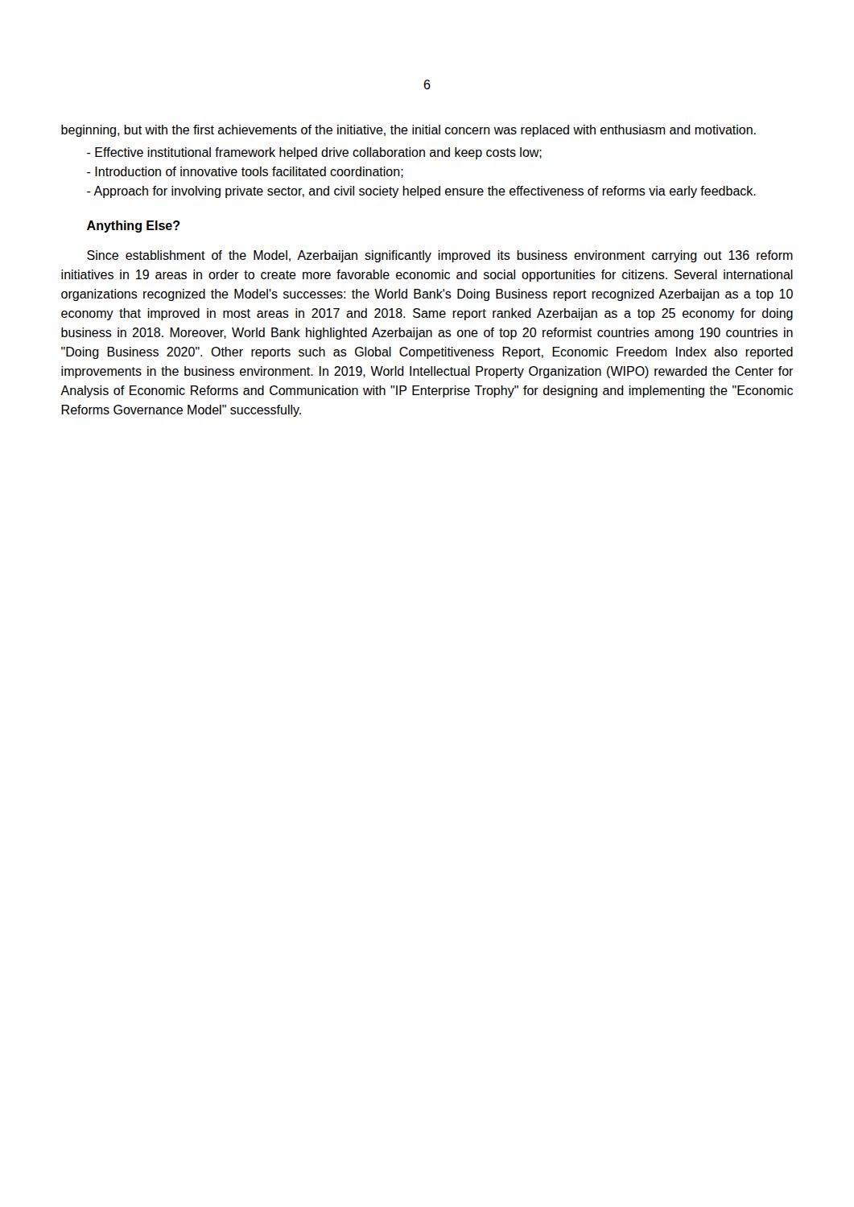6
beginning, but with the first achievements of the initiative, the initial concern was replaced with enthusiasm and motivation.
- Effective institutional framework helped drive collaboration and keep costs low;
- Introduction of innovative tools facilitated coordination;
- Approach for involving private sector, and civil society helped ensure the effectiveness of reforms via early feedback.
Anything Else?
Since establishment of the Model, Azerbaijan significantly improved its business environment carrying out 136 reform initiatives in 19 areas in order to create more favorable economic and social opportunities for citizens. Several international organizations recognized the Model's successes: the World Bank's Doing Business report recognized Azerbaijan as a top 10 economy that improved in most areas in 2017 and 2018. Same report ranked Azerbaijan as a top 25 economy for doing business in 2018. Moreover, World Bank highlighted Azerbaijan as one of top 20 reformist countries among 190 countries in "Doing Business 2020". Other reports such as Global Competitiveness Report, Economic Freedom Index also reported improvements in the business environment. In 2019, World Intellectual Property Organization (WIPO) rewarded the Center for Analysis of Economic Reforms and Communication with "IP Enterprise Trophy" for designing and implementing the "Economic Reforms Governance Model" successfully.